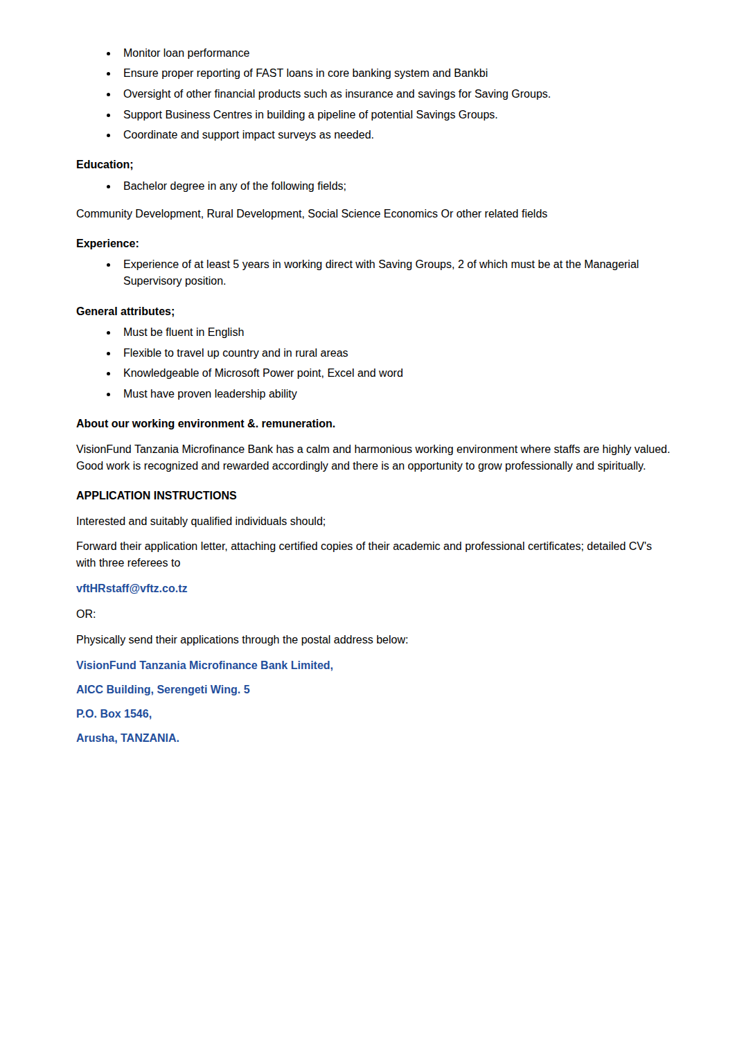Monitor loan performance
Ensure proper reporting of FAST loans in core banking system and Bankbi
Oversight of other financial products such as insurance and savings for Saving Groups.
Support Business Centres in building a pipeline of potential Savings Groups.
Coordinate and support impact surveys as needed.
Education;
Bachelor degree in any of the following fields;
Community Development, Rural Development, Social Science Economics Or other related fields
Experience:
Experience of at least 5 years in working direct with Saving Groups, 2 of which must be at the Managerial Supervisory position.
General attributes;
Must be fluent in English
Flexible to travel up country and in rural areas
Knowledgeable of Microsoft Power point, Excel and word
Must have proven leadership ability
About our working environment &. remuneration.
VisionFund Tanzania Microfinance Bank has a calm and harmonious working environment where staffs are highly valued. Good work is recognized and rewarded accordingly and there is an opportunity to grow professionally and spiritually.
APPLICATION INSTRUCTIONS
Interested and suitably qualified individuals should;
Forward their application letter, attaching certified copies of their academic and professional certificates; detailed CV's with three referees to
vftHRstaff@vftz.co.tz
OR:
Physically send their applications through the postal address below:
VisionFund Tanzania Microfinance Bank Limited,
AICC Building, Serengeti Wing. 5
P.O. Box 1546,
Arusha, TANZANIA.